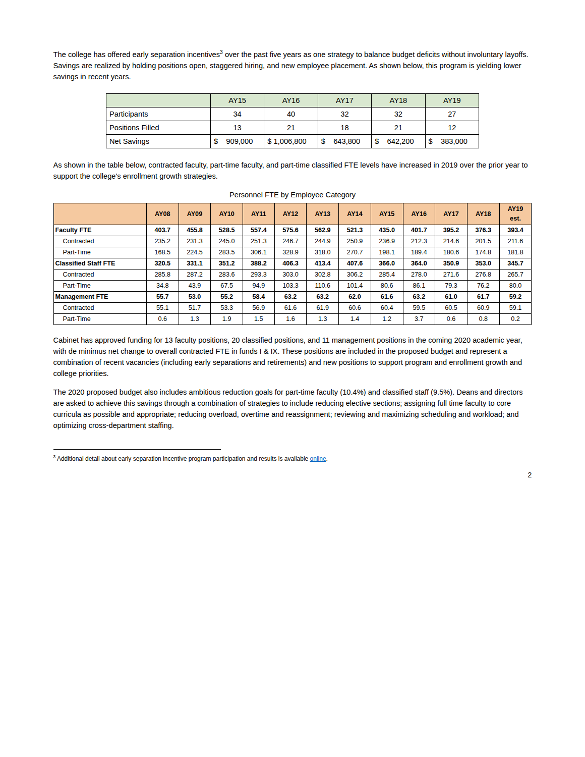The college has offered early separation incentives3 over the past five years as one strategy to balance budget deficits without involuntary layoffs. Savings are realized by holding positions open, staggered hiring, and new employee placement. As shown below, this program is yielding lower savings in recent years.
| | AY15 | AY16 | AY17 | AY18 | AY19 |
| Participants | 34 | 40 | 32 | 32 | 27 |
| Positions Filled | 13 | 21 | 18 | 21 | 12 |
| Net Savings | $ 909,000 | $ 1,006,800 | $ 643,800 | $ 642,200 | $ 383,000 |
As shown in the table below, contracted faculty, part-time faculty, and part-time classified FTE levels have increased in 2019 over the prior year to support the college's enrollment growth strategies.
Personnel FTE by Employee Category
| | AY08 | AY09 | AY10 | AY11 | AY12 | AY13 | AY14 | AY15 | AY16 | AY17 | AY18 | AY19 est. |
| Faculty FTE | 403.7 | 455.8 | 528.5 | 557.4 | 575.6 | 562.9 | 521.3 | 435.0 | 401.7 | 395.2 | 376.3 | 393.4 |
| Contracted | 235.2 | 231.3 | 245.0 | 251.3 | 246.7 | 244.9 | 250.9 | 236.9 | 212.3 | 214.6 | 201.5 | 211.6 |
| Part-Time | 168.5 | 224.5 | 283.5 | 306.1 | 328.9 | 318.0 | 270.7 | 198.1 | 189.4 | 180.6 | 174.8 | 181.8 |
| Classified Staff FTE | 320.5 | 331.1 | 351.2 | 388.2 | 406.3 | 413.4 | 407.6 | 366.0 | 364.0 | 350.9 | 353.0 | 345.7 |
| Contracted | 285.8 | 287.2 | 283.6 | 293.3 | 303.0 | 302.8 | 306.2 | 285.4 | 278.0 | 271.6 | 276.8 | 265.7 |
| Part-Time | 34.8 | 43.9 | 67.5 | 94.9 | 103.3 | 110.6 | 101.4 | 80.6 | 86.1 | 79.3 | 76.2 | 80.0 |
| Management FTE | 55.7 | 53.0 | 55.2 | 58.4 | 63.2 | 63.2 | 62.0 | 61.6 | 63.2 | 61.0 | 61.7 | 59.2 |
| Contracted | 55.1 | 51.7 | 53.3 | 56.9 | 61.6 | 61.9 | 60.6 | 60.4 | 59.5 | 60.5 | 60.9 | 59.1 |
| Part-Time | 0.6 | 1.3 | 1.9 | 1.5 | 1.6 | 1.3 | 1.4 | 1.2 | 3.7 | 0.6 | 0.8 | 0.2 |
Cabinet has approved funding for 13 faculty positions, 20 classified positions, and 11 management positions in the coming 2020 academic year, with de minimus net change to overall contracted FTE in funds I & IX. These positions are included in the proposed budget and represent a combination of recent vacancies (including early separations and retirements) and new positions to support program and enrollment growth and college priorities.
The 2020 proposed budget also includes ambitious reduction goals for part-time faculty (10.4%) and classified staff (9.5%). Deans and directors are asked to achieve this savings through a combination of strategies to include reducing elective sections; assigning full time faculty to core curricula as possible and appropriate; reducing overload, overtime and reassignment; reviewing and maximizing scheduling and workload; and optimizing cross-department staffing.
3 Additional detail about early separation incentive program participation and results is available online.
2